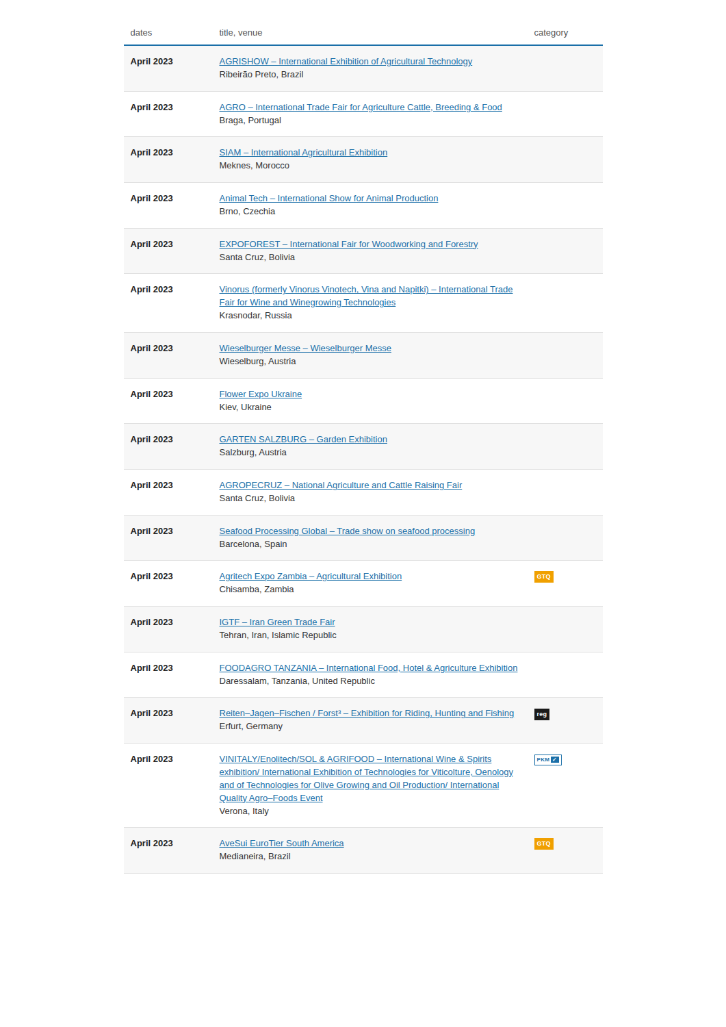| dates | title, venue | category |
| --- | --- | --- |
| April 2023 | AGRISHOW – International Exhibition of Agricultural Technology Ribeirão Preto, Brazil | |
| April 2023 | AGRO – International Trade Fair for Agriculture Cattle, Breeding & Food Braga, Portugal | |
| April 2023 | SIAM – International Agricultural Exhibition Meknes, Morocco | |
| April 2023 | Animal Tech – International Show for Animal Production Brno, Czechia | |
| April 2023 | EXPOFOREST – International Fair for Woodworking and Forestry Santa Cruz, Bolivia | |
| April 2023 | Vinorus (formerly Vinorus Vinotech, Vina and Napitki) – International Trade Fair for Wine and Winegrowing Technologies Krasnodar, Russia | |
| April 2023 | Wieselburger Messe – Wieselburger Messe Wieselburg, Austria | |
| April 2023 | Flower Expo Ukraine Kiev, Ukraine | |
| April 2023 | GARTEN SALZBURG – Garden Exhibition Salzburg, Austria | |
| April 2023 | AGROPECRUZ – National Agriculture and Cattle Raising Fair Santa Cruz, Bolivia | |
| April 2023 | Seafood Processing Global – Trade show on seafood processing Barcelona, Spain | |
| April 2023 | Agritech Expo Zambia – Agricultural Exhibition Chisamba, Zambia | GTQ |
| April 2023 | IGTF – Iran Green Trade Fair Tehran, Iran, Islamic Republic | |
| April 2023 | FOODAGRO TANZANIA – International Food, Hotel & Agriculture Exhibition Daressalam, Tanzania, United Republic | |
| April 2023 | Reiten–Jagen–Fischen / Forst³ – Exhibition for Riding, Hunting and Fishing Erfurt, Germany | reg |
| April 2023 | VINITALY/Enolitech/SOL & AGRIFOOD – International Wine & Spirits exhibition/ International Exhibition of Technologies for Viticolture, Oenology and of Technologies for Olive Growing and Oil Production/ International Quality Agro–Foods Event Verona, Italy | PKM ✓ |
| April 2023 | AveSui EuroTier South America Medianeira, Brazil | GTQ |